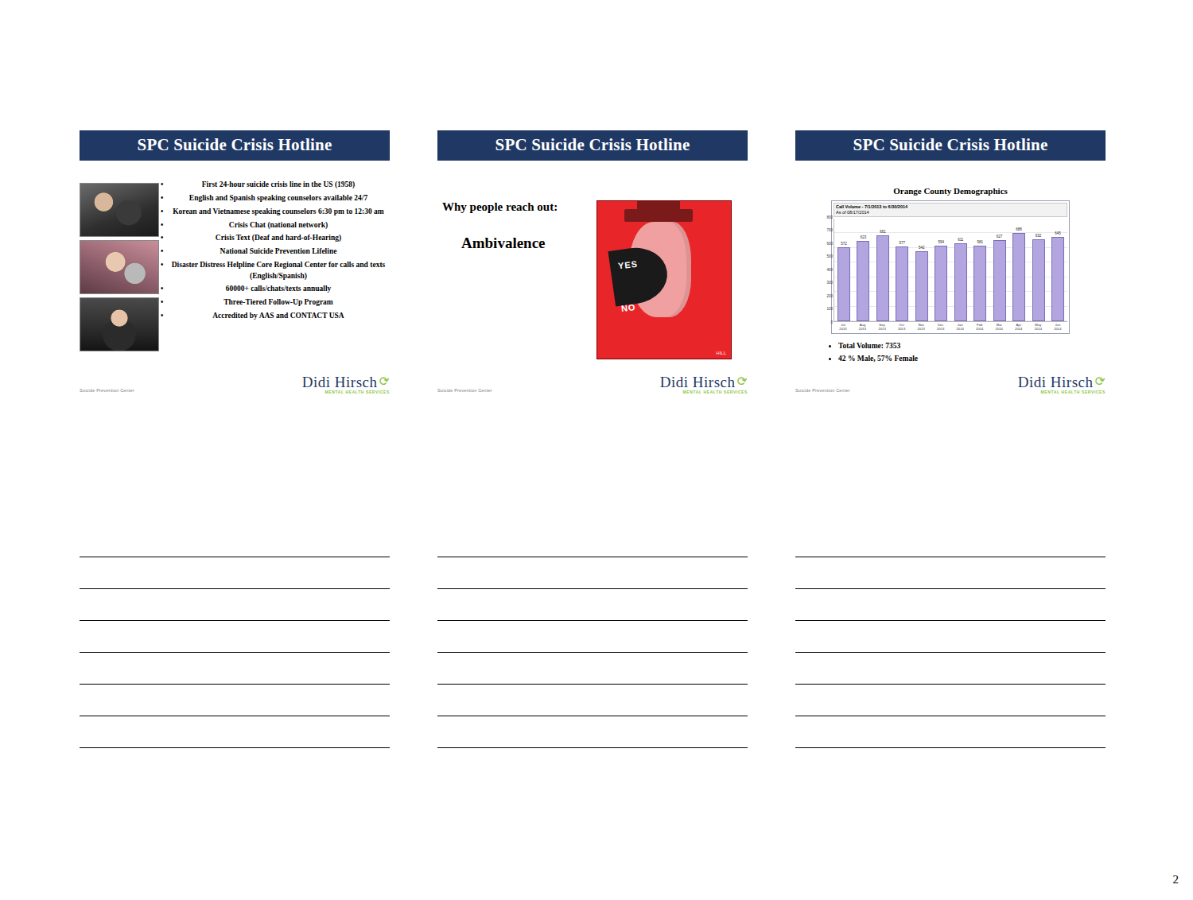SPC Suicide Crisis Hotline
•First 24-hour suicide crisis line in the US (1958)
•English and Spanish speaking counselors available 24/7
•Korean and Vietnamese speaking counselors 6:30 pm to 12:30 am
•Crisis Chat (national network)
•Crisis Text (Deaf and hard-of-Hearing)
•National Suicide Prevention Lifeline
•Disaster Distress Helpline Core Regional Center for calls and texts (English/Spanish)
•60000+ calls/chats/texts annually
•Three-Tiered Follow-Up Program
•Accredited by AAS and CONTACT USA
Suicide Prevention Center
Didi Hirsch⟳
MENTAL HEALTH SERVICES
SPC Suicide Crisis Hotline
Why people reach out:
Ambivalence
YES
NO
HILL
Suicide Prevention Center
Didi Hirsch⟳
MENTAL HEALTH SERVICES
SPC Suicide Crisis Hotline
Orange County Demographics
Call Volume - 7/1/2013 to 6/30/2014
As of 08/17/2014
800
700
600
500
400
300
200
100
0
572
623
661
577
542
594
611
581
627
688
632
645
Jul
2013
Aug
2013
Sep
2013
Oct
2013
Nov
2013
Dec
2013
Jan
2014
Feb
2014
Mar
2014
Apr
2014
May
2014
Jun
2014
Total Volume: 7353
42 % Male, 57% Female
Suicide Prevention Center
Didi Hirsch⟳
MENTAL HEALTH SERVICES
2